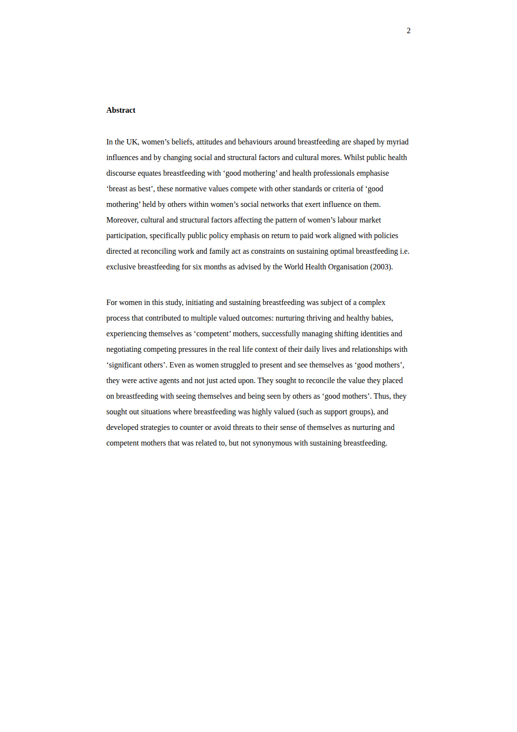2
Abstract
In the UK, women’s beliefs, attitudes and behaviours around breastfeeding are shaped by myriad influences and by changing social and structural factors and cultural mores. Whilst public health discourse equates breastfeeding with ‘good mothering’ and health professionals emphasise ‘breast as best’, these normative values compete with other standards or criteria of ‘good mothering’ held by others within women’s social networks that exert influence on them. Moreover, cultural and structural factors affecting the pattern of women’s labour market participation, specifically public policy emphasis on return to paid work aligned with policies directed at reconciling work and family act as constraints on sustaining optimal breastfeeding i.e. exclusive breastfeeding for six months as advised by the World Health Organisation (2003).
For women in this study, initiating and sustaining breastfeeding was subject of a complex process that contributed to multiple valued outcomes: nurturing thriving and healthy babies, experiencing themselves as ‘competent’ mothers, successfully managing shifting identities and negotiating competing pressures in the real life context of their daily lives and relationships with ‘significant others’. Even as women struggled to present and see themselves as ‘good mothers’, they were active agents and not just acted upon. They sought to reconcile the value they placed on breastfeeding with seeing themselves and being seen by others as ‘good mothers’. Thus, they sought out situations where breastfeeding was highly valued (such as support groups), and developed strategies to counter or avoid threats to their sense of themselves as nurturing and competent mothers that was related to, but not synonymous with sustaining breastfeeding.